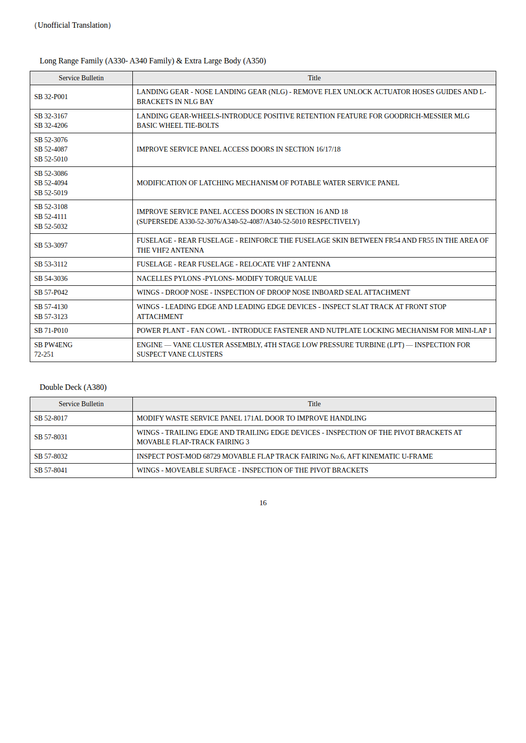（Unofficial Translation）
Long Range Family (A330- A340 Family) & Extra Large Body (A350)
| Service Bulletin | Title |
| --- | --- |
| SB 32-P001 | LANDING GEAR - NOSE LANDING GEAR (NLG) - REMOVE FLEX UNLOCK ACTUATOR HOSES GUIDES AND L-BRACKETS IN NLG BAY |
| SB 32-3167 SB 32-4206 | LANDING GEAR-WHEELS-INTRODUCE POSITIVE RETENTION FEATURE FOR GOODRICH-MESSIER MLG BASIC WHEEL TIE-BOLTS |
| SB 52-3076 SB 52-4087 SB 52-5010 | IMPROVE SERVICE PANEL ACCESS DOORS IN SECTION 16/17/18 |
| SB 52-3086 SB 52-4094 SB 52-5019 | MODIFICATION OF LATCHING MECHANISM OF POTABLE WATER SERVICE PANEL |
| SB 52-3108 SB 52-4111 SB 52-5032 | IMPROVE SERVICE PANEL ACCESS DOORS IN SECTION 16 AND 18 (SUPERSEDE A330-52-3076/A340-52-4087/A340-52-5010 RESPECTIVELY) |
| SB 53-3097 | FUSELAGE - REAR FUSELAGE - REINFORCE THE FUSELAGE SKIN BETWEEN FR54 AND FR55 IN THE AREA OF THE VHF2 ANTENNA |
| SB 53-3112 | FUSELAGE - REAR FUSELAGE - RELOCATE VHF 2 ANTENNA |
| SB 54-3036 | NACELLES PYLONS -PYLONS- MODIFY TORQUE VALUE |
| SB 57-P042 | WINGS - DROOP NOSE - INSPECTION OF DROOP NOSE INBOARD SEAL ATTACHMENT |
| SB 57-4130 SB 57-3123 | WINGS - LEADING EDGE AND LEADING EDGE DEVICES - INSPECT SLAT TRACK AT FRONT STOP ATTACHMENT |
| SB 71-P010 | POWER PLANT - FAN COWL - INTRODUCE FASTENER AND NUTPLATE LOCKING MECHANISM FOR MINI-LAP 1 |
| SB PW4ENG 72-251 | ENGINE — VANE CLUSTER ASSEMBLY, 4TH STAGE LOW PRESSURE TURBINE (LPT) — INSPECTION FOR SUSPECT VANE CLUSTERS |
Double Deck (A380)
| Service Bulletin | Title |
| --- | --- |
| SB 52-8017 | MODIFY WASTE SERVICE PANEL 171AL DOOR TO IMPROVE HANDLING |
| SB 57-8031 | WINGS - TRAILING EDGE AND TRAILING EDGE DEVICES - INSPECTION OF THE PIVOT BRACKETS AT MOVABLE FLAP-TRACK FAIRING 3 |
| SB 57-8032 | INSPECT POST-MOD 68729 MOVABLE FLAP TRACK FAIRING No.6, AFT KINEMATIC U-FRAME |
| SB 57-8041 | WINGS - MOVEABLE SURFACE - INSPECTION OF THE PIVOT BRACKETS |
16